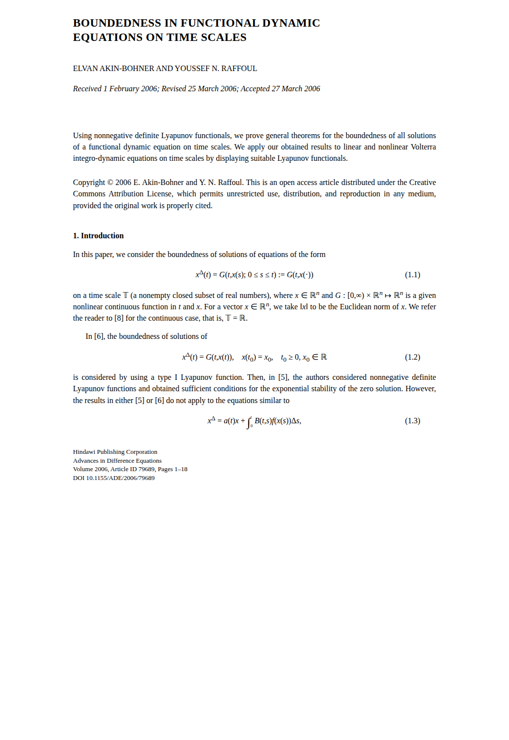Boundedness in Functional Dynamic
Equations on Time Scales
Elvan Akin-Bohner and Youssef N. Raffoul
Received 1 February 2006; Revised 25 March 2006; Accepted 27 March 2006
Using nonnegative definite Lyapunov functionals, we prove general theorems for the boundedness of all solutions of a functional dynamic equation on time scales. We apply our obtained results to linear and nonlinear Volterra integro-dynamic equations on time scales by displaying suitable Lyapunov functionals.
Copyright © 2006 E. Akin-Bohner and Y. N. Raffoul. This is an open access article distributed under the Creative Commons Attribution License, which permits unrestricted use, distribution, and reproduction in any medium, provided the original work is properly cited.
1. Introduction
In this paper, we consider the boundedness of solutions of equations of the form
xΔ(t) = G(t,x(s); 0 ≤ s ≤ t) := G(t,x(·))
(1.1)
on a time scale 𝕋 (a nonempty closed subset of real numbers), where x ∈ ℝn and G : [0,∞) × ℝn ↦ ℝn is a given nonlinear continuous function in t and x. For a vector x ∈ ℝn, we take ‖x‖ to be the Euclidean norm of x. We refer the reader to [8] for the continuous case, that is, 𝕋 = ℝ.
In [6], the boundedness of solutions of
xΔ(t) = G(t,x(t)), x(t0) = x0, t0 ≥ 0, x0 ∈ ℝ
(1.2)
is considered by using a type I Lyapunov function. Then, in [5], the authors considered nonnegative definite Lyapunov functions and obtained sufficient conditions for the exponential stability of the zero solution. However, the results in either [5] or [6] do not apply to the equations similar to
xΔ = a(t)x + ∫t
0 B(t,s)f(x(s))Δs,
(1.3)
Hindawi Publishing Corporation
Advances in Difference Equations
Volume 2006, Article ID 79689, Pages 1–18
DOI 10.1155/ADE/2006/79689